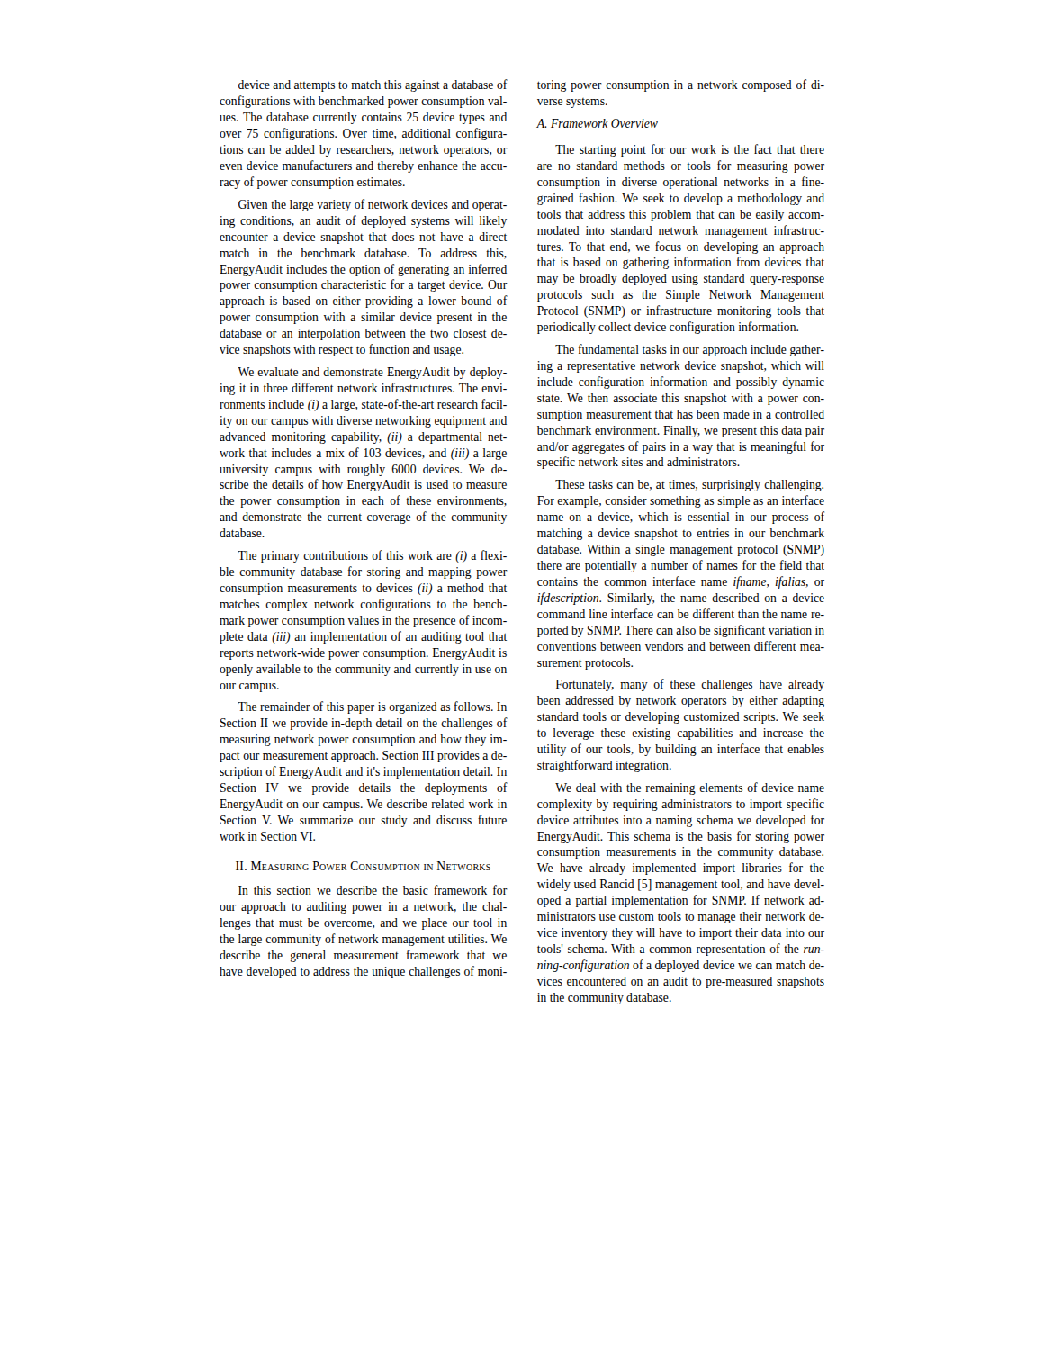device and attempts to match this against a database of configurations with benchmarked power consumption values. The database currently contains 25 device types and over 75 configurations. Over time, additional configurations can be added by researchers, network operators, or even device manufacturers and thereby enhance the accuracy of power consumption estimates.
Given the large variety of network devices and operating conditions, an audit of deployed systems will likely encounter a device snapshot that does not have a direct match in the benchmark database. To address this, EnergyAudit includes the option of generating an inferred power consumption characteristic for a target device. Our approach is based on either providing a lower bound of power consumption with a similar device present in the database or an interpolation between the two closest device snapshots with respect to function and usage.
We evaluate and demonstrate EnergyAudit by deploying it in three different network infrastructures. The environments include (i) a large, state-of-the-art research facility on our campus with diverse networking equipment and advanced monitoring capability, (ii) a departmental network that includes a mix of 103 devices, and (iii) a large university campus with roughly 6000 devices. We describe the details of how EnergyAudit is used to measure the power consumption in each of these environments, and demonstrate the current coverage of the community database.
The primary contributions of this work are (i) a flexible community database for storing and mapping power consumption measurements to devices (ii) a method that matches complex network configurations to the benchmark power consumption values in the presence of incomplete data (iii) an implementation of an auditing tool that reports network-wide power consumption. EnergyAudit is openly available to the community and currently in use on our campus.
The remainder of this paper is organized as follows. In Section II we provide in-depth detail on the challenges of measuring network power consumption and how they impact our measurement approach. Section III provides a description of EnergyAudit and it's implementation detail. In Section IV we provide details the deployments of EnergyAudit on our campus. We describe related work in Section V. We summarize our study and discuss future work in Section VI.
II. Measuring Power Consumption in Networks
In this section we describe the basic framework for our approach to auditing power in a network, the challenges that must be overcome, and we place our tool in the large community of network management utilities. We describe the general measurement framework that we have developed to address the unique challenges of monitoring power consumption in a network composed of diverse systems.
A. Framework Overview
The starting point for our work is the fact that there are no standard methods or tools for measuring power consumption in diverse operational networks in a fine-grained fashion. We seek to develop a methodology and tools that address this problem that can be easily accommodated into standard network management infrastructures. To that end, we focus on developing an approach that is based on gathering information from devices that may be broadly deployed using standard query-response protocols such as the Simple Network Management Protocol (SNMP) or infrastructure monitoring tools that periodically collect device configuration information.
The fundamental tasks in our approach include gathering a representative network device snapshot, which will include configuration information and possibly dynamic state. We then associate this snapshot with a power consumption measurement that has been made in a controlled benchmark environment. Finally, we present this data pair and/or aggregates of pairs in a way that is meaningful for specific network sites and administrators.
These tasks can be, at times, surprisingly challenging. For example, consider something as simple as an interface name on a device, which is essential in our process of matching a device snapshot to entries in our benchmark database. Within a single management protocol (SNMP) there are potentially a number of names for the field that contains the common interface name ifname, ifalias, or ifdescription. Similarly, the name described on a device command line interface can be different than the name reported by SNMP. There can also be significant variation in conventions between vendors and between different measurement protocols.
Fortunately, many of these challenges have already been addressed by network operators by either adapting standard tools or developing customized scripts. We seek to leverage these existing capabilities and increase the utility of our tools, by building an interface that enables straightforward integration.
We deal with the remaining elements of device name complexity by requiring administrators to import specific device attributes into a naming schema we developed for EnergyAudit. This schema is the basis for storing power consumption measurements in the community database. We have already implemented import libraries for the widely used Rancid [5] management tool, and have developed a partial implementation for SNMP. If network administrators use custom tools to manage their network device inventory they will have to import their data into our tools' schema. With a common representation of the running-configuration of a deployed device we can match devices encountered on an audit to pre-measured snapshots in the community database.